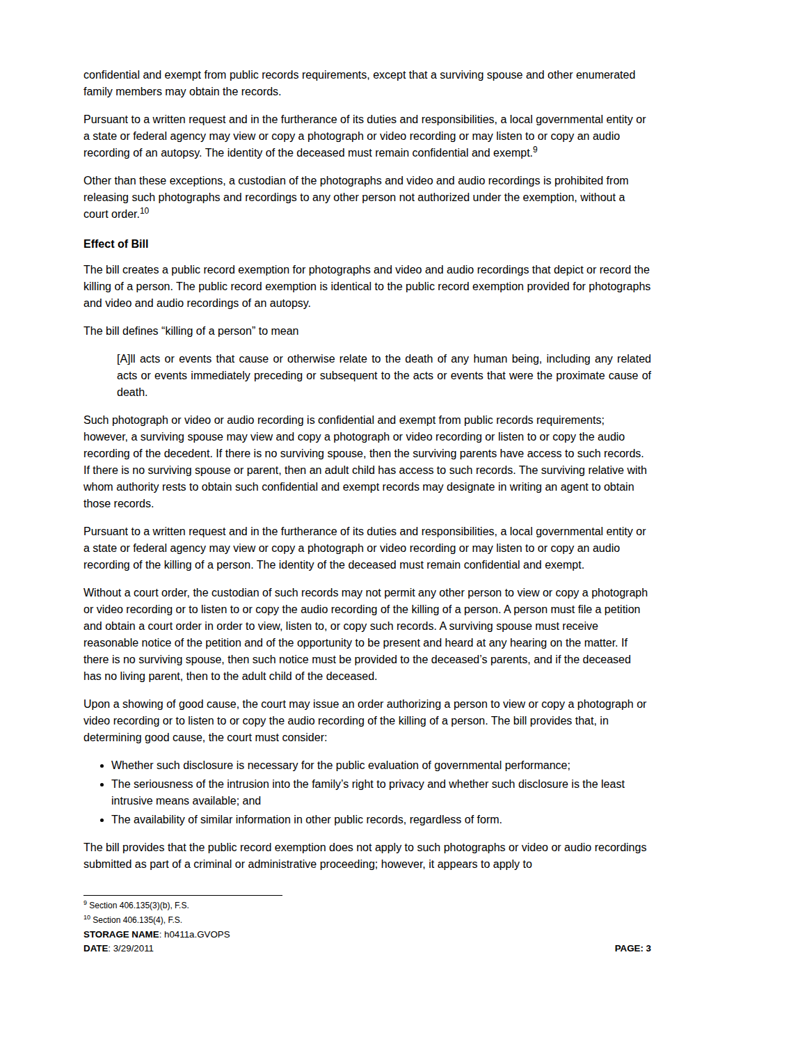confidential and exempt from public records requirements, except that a surviving spouse and other enumerated family members may obtain the records.
Pursuant to a written request and in the furtherance of its duties and responsibilities, a local governmental entity or a state or federal agency may view or copy a photograph or video recording or may listen to or copy an audio recording of an autopsy. The identity of the deceased must remain confidential and exempt.9
Other than these exceptions, a custodian of the photographs and video and audio recordings is prohibited from releasing such photographs and recordings to any other person not authorized under the exemption, without a court order.10
Effect of Bill
The bill creates a public record exemption for photographs and video and audio recordings that depict or record the killing of a person. The public record exemption is identical to the public record exemption provided for photographs and video and audio recordings of an autopsy.
The bill defines “killing of a person” to mean
[A]ll acts or events that cause or otherwise relate to the death of any human being, including any related acts or events immediately preceding or subsequent to the acts or events that were the proximate cause of death.
Such photograph or video or audio recording is confidential and exempt from public records requirements; however, a surviving spouse may view and copy a photograph or video recording or listen to or copy the audio recording of the decedent. If there is no surviving spouse, then the surviving parents have access to such records. If there is no surviving spouse or parent, then an adult child has access to such records. The surviving relative with whom authority rests to obtain such confidential and exempt records may designate in writing an agent to obtain those records.
Pursuant to a written request and in the furtherance of its duties and responsibilities, a local governmental entity or a state or federal agency may view or copy a photograph or video recording or may listen to or copy an audio recording of the killing of a person. The identity of the deceased must remain confidential and exempt.
Without a court order, the custodian of such records may not permit any other person to view or copy a photograph or video recording or to listen to or copy the audio recording of the killing of a person. A person must file a petition and obtain a court order in order to view, listen to, or copy such records. A surviving spouse must receive reasonable notice of the petition and of the opportunity to be present and heard at any hearing on the matter. If there is no surviving spouse, then such notice must be provided to the deceased’s parents, and if the deceased has no living parent, then to the adult child of the deceased.
Upon a showing of good cause, the court may issue an order authorizing a person to view or copy a photograph or video recording or to listen to or copy the audio recording of the killing of a person. The bill provides that, in determining good cause, the court must consider:
Whether such disclosure is necessary for the public evaluation of governmental performance;
The seriousness of the intrusion into the family’s right to privacy and whether such disclosure is the least intrusive means available; and
The availability of similar information in other public records, regardless of form.
The bill provides that the public record exemption does not apply to such photographs or video or audio recordings submitted as part of a criminal or administrative proceeding; however, it appears to apply to
9 Section 406.135(3)(b), F.S.
10 Section 406.135(4), F.S.
STORAGE NAME: h0411a.GVOPS
DATE: 3/29/2011
PAGE: 3